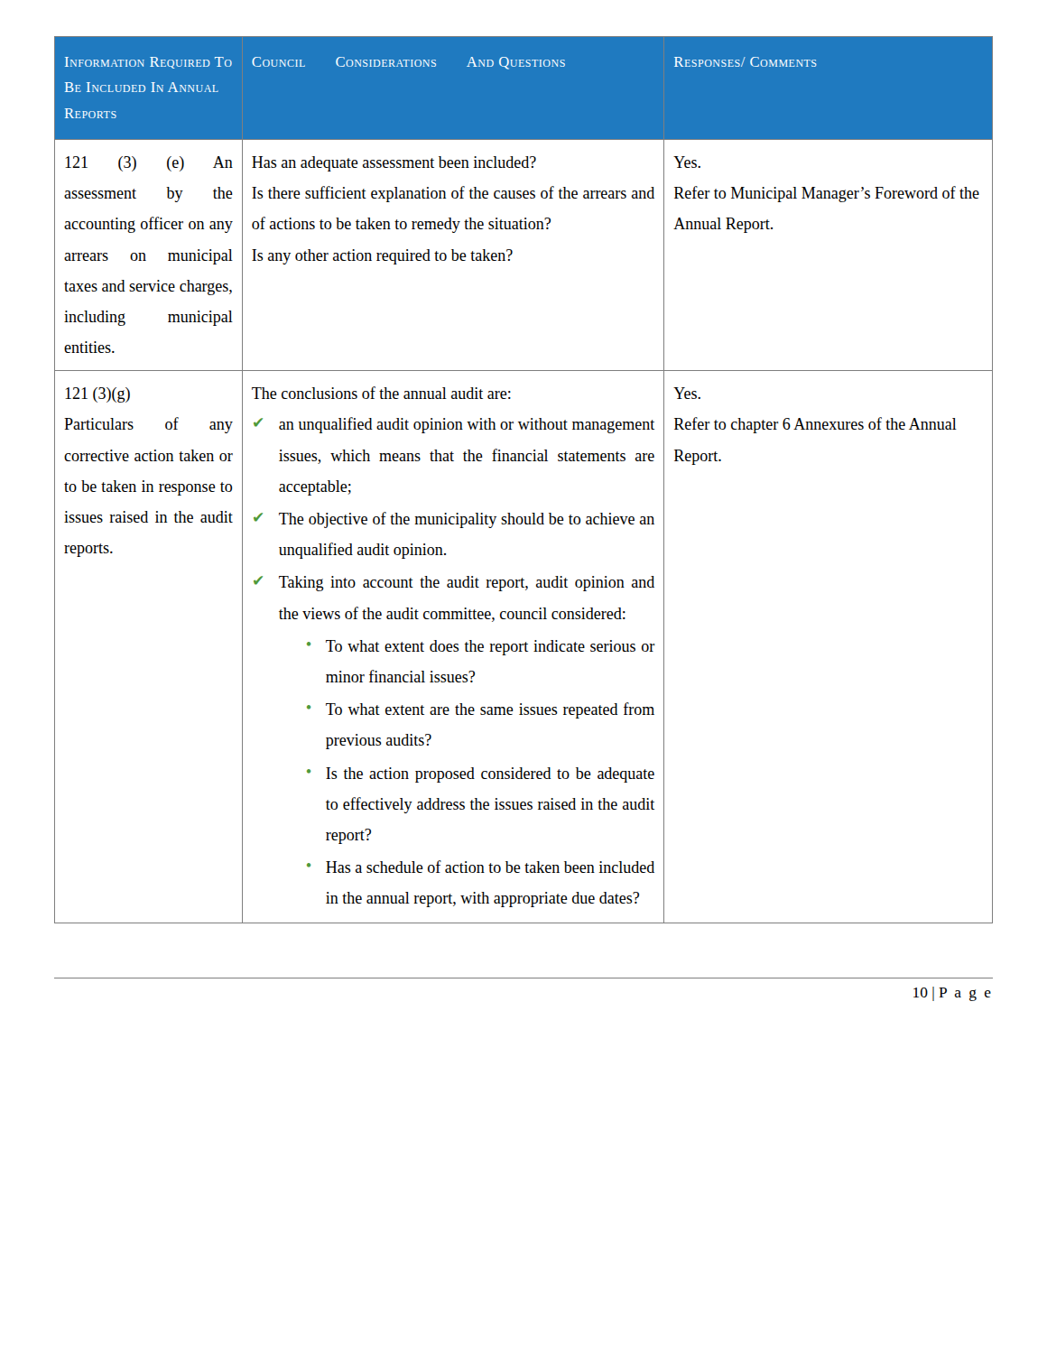| Information Required To Be Included In Annual Reports | Council Considerations And Questions | Responses/ Comments |
| --- | --- | --- |
| 121 (3) (e) An assessment by the accounting officer on any arrears on municipal taxes and service charges, including municipal entities. | Has an adequate assessment been included? Is there sufficient explanation of the causes of the arrears and of actions to be taken to remedy the situation? Is any other action required to be taken? | Yes. Refer to Municipal Manager’s Foreword of the Annual Report. |
| 121 (3)(g) Particulars of any corrective action taken or to be taken in response to issues raised in the audit reports. | The conclusions of the annual audit are: an unqualified audit opinion with or without management issues, which means that the financial statements are acceptable; The objective of the municipality should be to achieve an unqualified audit opinion. Taking into account the audit report, audit opinion and the views of the audit committee, council considered: To what extent does the report indicate serious or minor financial issues? To what extent are the same issues repeated from previous audits? Is the action proposed considered to be adequate to effectively address the issues raised in the audit report? Has a schedule of action to be taken been included in the annual report, with appropriate due dates? | Yes. Refer to chapter 6 Annexures of the Annual Report. |
10 | P a g e